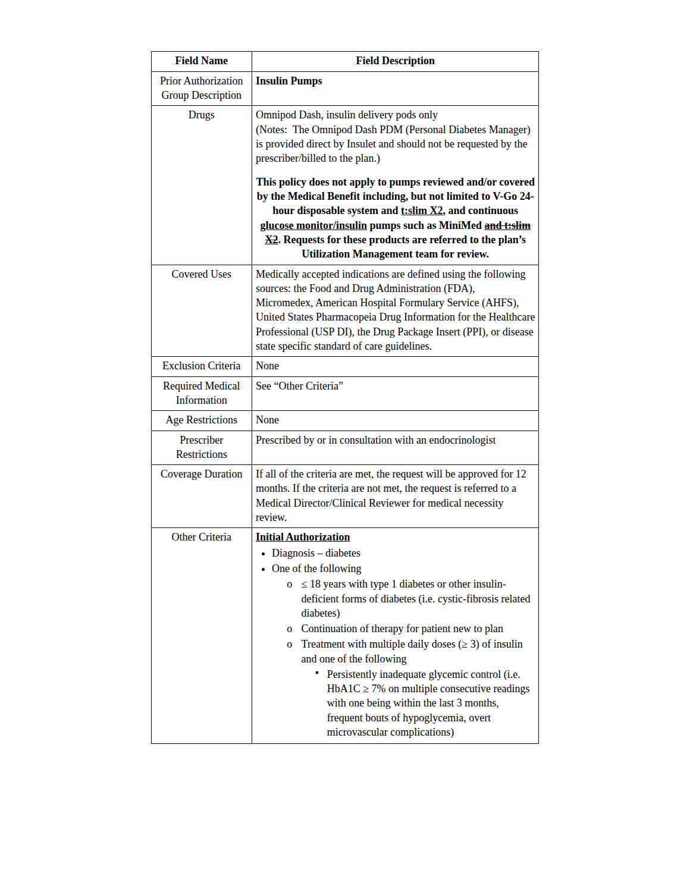| Field Name | Field Description |
| --- | --- |
| Prior Authorization Group Description | Insulin Pumps |
| Drugs | Omnipod Dash, insulin delivery pods only (Notes: The Omnipod Dash PDM (Personal Diabetes Manager) is provided direct by Insulet and should not be requested by the prescriber/billed to the plan.) This policy does not apply to pumps reviewed and/or covered by the Medical Benefit including, but not limited to V-Go 24-hour disposable system and t:slim X2 , and continuous glucose monitor/insulin pumps such as MiniMed and t:slim X2 . Requests for these products are referred to the plan’s Utilization Management team for review. |
| Covered Uses | Medically accepted indications are defined using the following sources: the Food and Drug Administration (FDA), Micromedex, American Hospital Formulary Service (AHFS), United States Pharmacopeia Drug Information for the Healthcare Professional (USP DI), the Drug Package Insert (PPI), or disease state specific standard of care guidelines. |
| Exclusion Criteria | None |
| Required Medical Information | See “Other Criteria” |
| Age Restrictions | None |
| Prescriber Restrictions | Prescribed by or in consultation with an endocrinologist |
| Coverage Duration | If all of the criteria are met, the request will be approved for 12 months. If the criteria are not met, the request is referred to a Medical Director/Clinical Reviewer for medical necessity review. |
| Other Criteria | Initial Authorization Diagnosis – diabetes One of the following ≤ 18 years with type 1 diabetes or other insulin-deficient forms of diabetes (i.e. cystic-fibrosis related diabetes) Continuation of therapy for patient new to plan Treatment with multiple daily doses (≥ 3) of insulin and one of the following Persistently inadequate glycemic control (i.e. HbA1C ≥ 7% on multiple consecutive readings with one being within the last 3 months, frequent bouts of hypoglycemia, overt microvascular complications) |